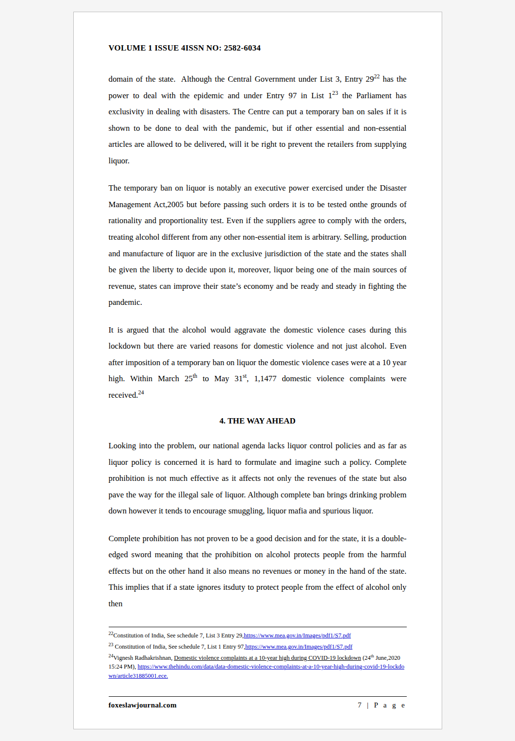VOLUME 1 ISSUE 4ISSN NO: 2582-6034
domain of the state. Although the Central Government under List 3, Entry 2922 has the power to deal with the epidemic and under Entry 97 in List 123 the Parliament has exclusivity in dealing with disasters. The Centre can put a temporary ban on sales if it is shown to be done to deal with the pandemic, but if other essential and non-essential articles are allowed to be delivered, will it be right to prevent the retailers from supplying liquor.
The temporary ban on liquor is notably an executive power exercised under the Disaster Management Act,2005 but before passing such orders it is to be tested onthe grounds of rationality and proportionality test. Even if the suppliers agree to comply with the orders, treating alcohol different from any other non-essential item is arbitrary. Selling, production and manufacture of liquor are in the exclusive jurisdiction of the state and the states shall be given the liberty to decide upon it, moreover, liquor being one of the main sources of revenue, states can improve their state’s economy and be ready and steady in fighting the pandemic.
It is argued that the alcohol would aggravate the domestic violence cases during this lockdown but there are varied reasons for domestic violence and not just alcohol. Even after imposition of a temporary ban on liquor the domestic violence cases were at a 10 year high. Within March 25th to May 31st, 1,1477 domestic violence complaints were received.24
4. THE WAY AHEAD
Looking into the problem, our national agenda lacks liquor control policies and as far as liquor policy is concerned it is hard to formulate and imagine such a policy. Complete prohibition is not much effective as it affects not only the revenues of the state but also pave the way for the illegal sale of liquor. Although complete ban brings drinking problem down however it tends to encourage smuggling, liquor mafia and spurious liquor.
Complete prohibition has not proven to be a good decision and for the state, it is a double-edged sword meaning that the prohibition on alcohol protects people from the harmful effects but on the other hand it also means no revenues or money in the hand of the state. This implies that if a state ignores itsduty to protect people from the effect of alcohol only then
22 Constitution of India, See schedule 7, List 3 Entry 29,https://www.mea.gov.in/Images/pdf1/S7.pdf
23 Constitution of India, See schedule 7, List 1 Entry 97,https://www.mea.gov.in/Images/pdf1/S7.pdf
24 Vignesh Radhakrishnan, Domestic violence complaints at a 10-year high during COVID-19 lockdown (24th June,2020 15:24 PM), https://www.thehindu.com/data/data-domestic-violence-complaints-at-a-10-year-high-during-covid-19-lockdown/article31885001.ece.
foxeslawjournal.com
7 | P a g e